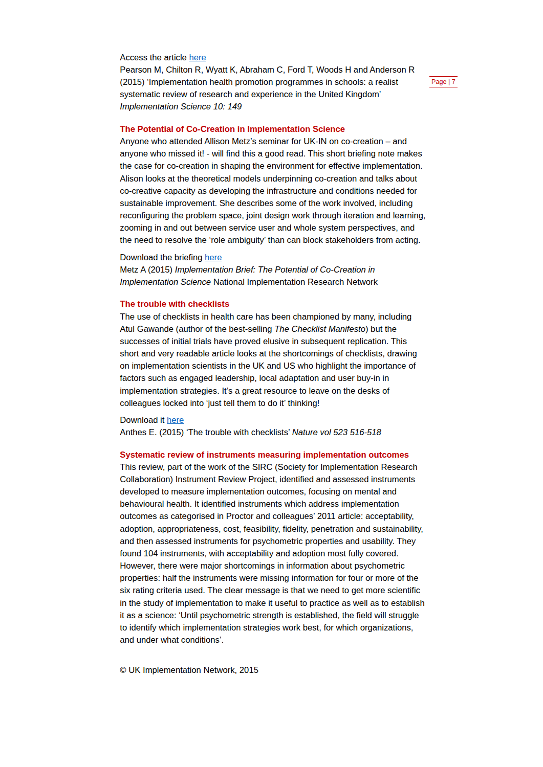Page | 7
Access the article here
Pearson M, Chilton R, Wyatt K, Abraham C, Ford T, Woods H and Anderson R (2015) ‘Implementation health promotion programmes in schools: a realist systematic review of research and experience in the United Kingdom’ Implementation Science 10: 149
The Potential of Co-Creation in Implementation Science
Anyone who attended Allison Metz’s seminar for UK-IN on co-creation – and anyone who missed it! - will find this a good read. This short briefing note makes the case for co-creation in shaping the environment for effective implementation. Alison looks at the theoretical models underpinning co-creation and talks about co-creative capacity as developing the infrastructure and conditions needed for sustainable improvement. She describes some of the work involved, including reconfiguring the problem space, joint design work through iteration and learning, zooming in and out between service user and whole system perspectives, and the need to resolve the ‘role ambiguity’ than can block stakeholders from acting.
Download the briefing here
Metz A (2015) Implementation Brief: The Potential of Co-Creation in Implementation Science National Implementation Research Network
The trouble with checklists
The use of checklists in health care has been championed by many, including Atul Gawande (author of the best-selling The Checklist Manifesto) but the successes of initial trials have proved elusive in subsequent replication. This short and very readable article looks at the shortcomings of checklists, drawing on implementation scientists in the UK and US who highlight the importance of factors such as engaged leadership, local adaptation and user buy-in in implementation strategies. It’s a great resource to leave on the desks of colleagues locked into ‘just tell them to do it’ thinking!
Download it here
Anthes E. (2015) ‘The trouble with checklists’ Nature vol 523 516-518
Systematic review of instruments measuring implementation outcomes
This review, part of the work of the SIRC (Society for Implementation Research Collaboration) Instrument Review Project, identified and assessed instruments developed to measure implementation outcomes, focusing on mental and behavioural health. It identified instruments which address implementation outcomes as categorised in Proctor and colleagues’ 2011 article: acceptability, adoption, appropriateness, cost, feasibility, fidelity, penetration and sustainability, and then assessed instruments for psychometric properties and usability. They found 104 instruments, with acceptability and adoption most fully covered. However, there were major shortcomings in information about psychometric properties: half the instruments were missing information for four or more of the six rating criteria used. The clear message is that we need to get more scientific in the study of implementation to make it useful to practice as well as to establish it as a science: ‘Until psychometric strength is established, the field will struggle to identify which implementation strategies work best, for which organizations, and under what conditions’.
© UK Implementation Network, 2015